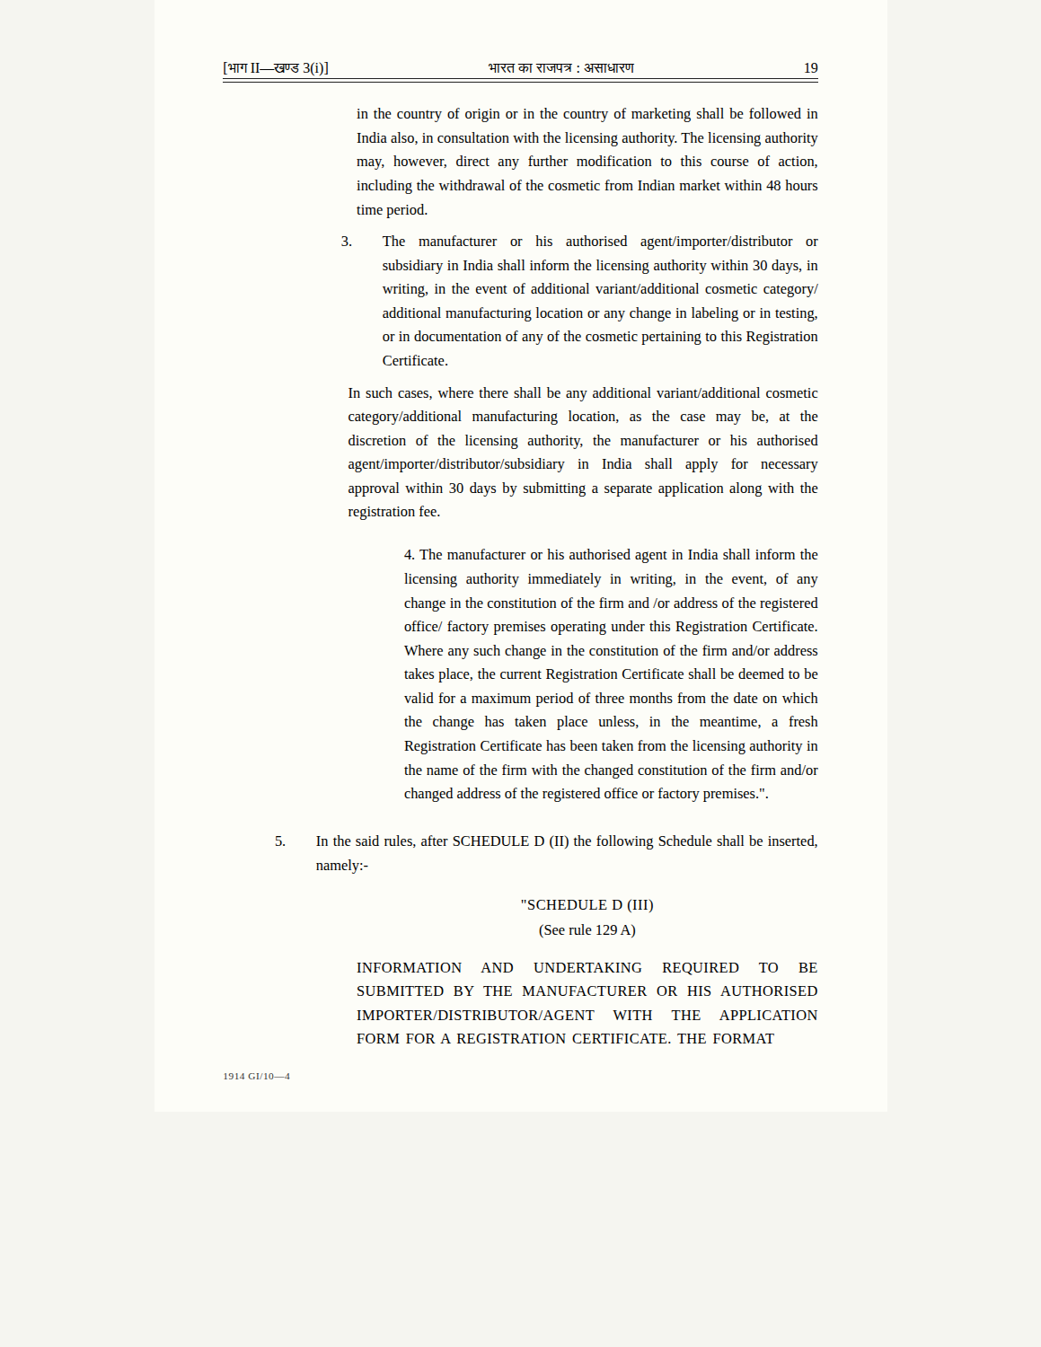[भाग II—खण्ड 3(i)]
भारत का राजपत्र : असाधारण
19
in the country of origin or in the country of marketing shall be followed in India also, in consultation with the licensing authority. The licensing authority may, however, direct any further modification to this course of action, including the withdrawal of the cosmetic from Indian market within 48 hours time period.
3.
The manufacturer or his authorised agent/importer/distributor or subsidiary in India shall inform the licensing authority within 30 days, in writing, in the event of additional variant/additional cosmetic category/ additional manufacturing location or any change in labeling or in testing, or in documentation of any of the cosmetic pertaining to this Registration Certificate.
In such cases, where there shall be any additional variant/additional cosmetic category/additional manufacturing location, as the case may be, at the discretion of the licensing authority, the manufacturer or his authorised agent/importer/distributor/subsidiary in India shall apply for necessary approval within 30 days by submitting a separate application along with the registration fee.
4. The manufacturer or his authorised agent in India shall inform the licensing authority immediately in writing, in the event, of any change in the constitution of the firm and /or address of the registered office/ factory premises operating under this Registration Certificate. Where any such change in the constitution of the firm and/or address takes place, the current Registration Certificate shall be deemed to be valid for a maximum period of three months from the date on which the change has taken place unless, in the meantime, a fresh Registration Certificate has been taken from the licensing authority in the name of the firm with the changed constitution of the firm and/or changed address of the registered office or factory premises.".
5.
In the said rules, after SCHEDULE D (II) the following Schedule shall be inserted, namely:-
"SCHEDULE D (III)
(See rule 129 A)
INFORMATION AND UNDERTAKING REQUIRED TO BE SUBMITTED BY THE MANUFACTURER OR HIS AUTHORISED IMPORTER/DISTRIBUTOR/AGENT WITH THE APPLICATION FORM FOR A REGISTRATION CERTIFICATE. THE FORMAT
1914 GI/10—4